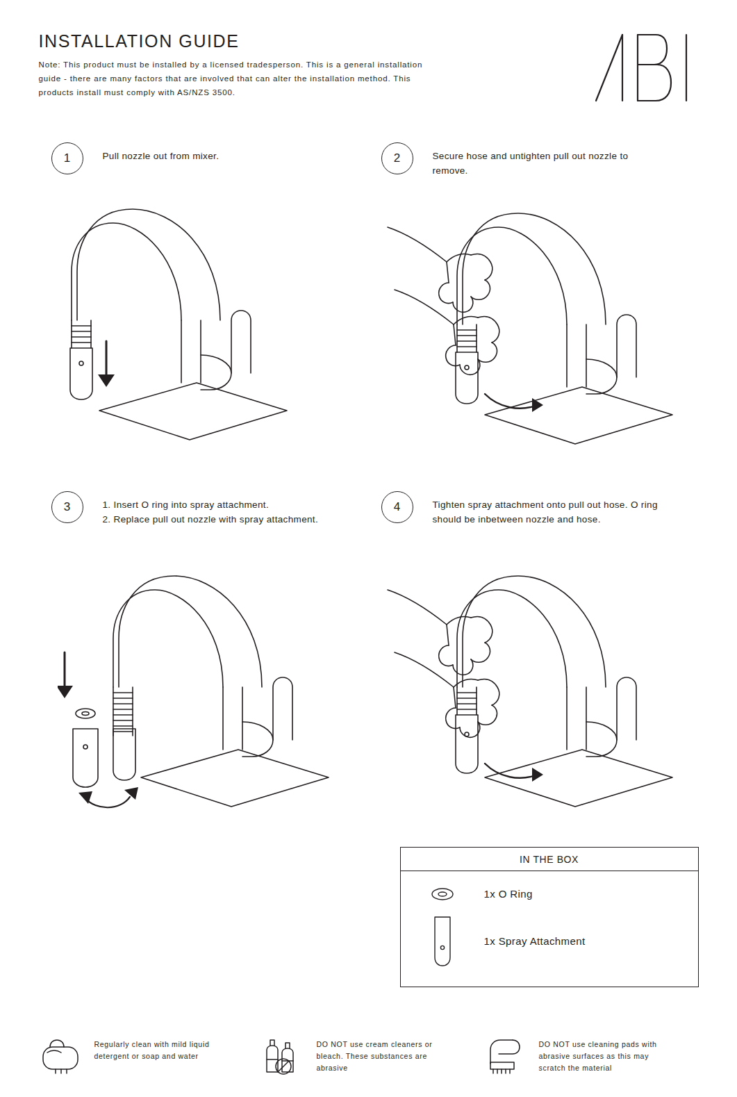INSTALLATION GUIDE
Note: This product must be installed by a licensed tradesperson. This is a general installation guide - there are many factors that are involved that can alter the installation method. This products install must comply with AS/NZS 3500.
1
Pull nozzle out from mixer.
2
Secure hose and untighten pull out nozzle to remove.
3
1. Insert O ring into spray attachment.
2. Replace pull out nozzle with spray attachment.
4
Tighten spray attachment onto pull out hose. O ring should be inbetween nozzle and hose.
IN THE BOX
1x O Ring
1x Spray Attachment
Regularly clean with mild liquid detergent or soap and water
DO NOT use cream cleaners or bleach. These substances are abrasive
DO NOT use cleaning pads with abrasive surfaces as this may scratch the material